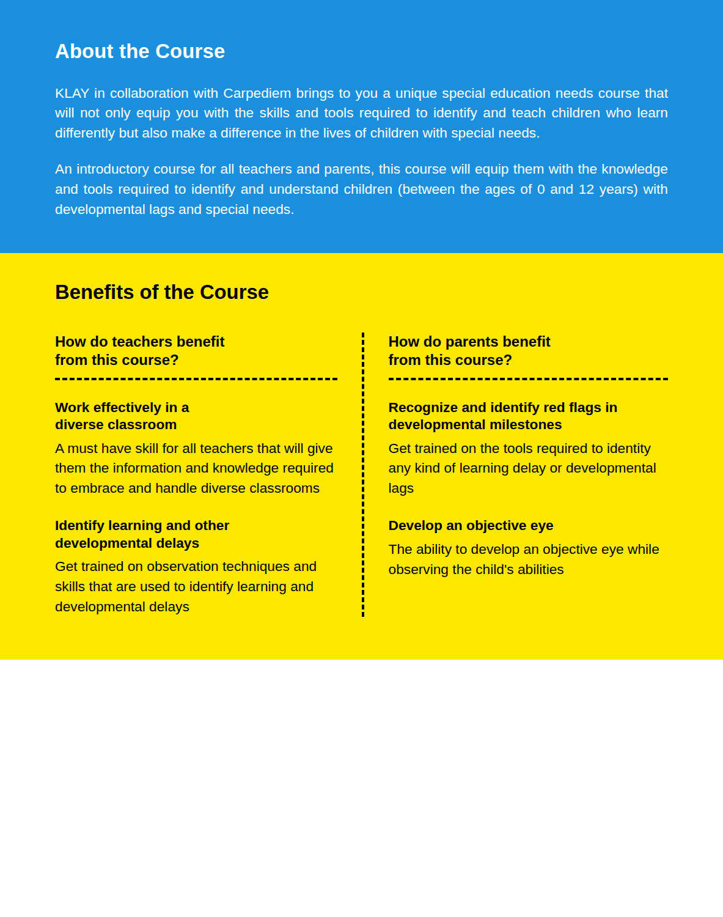About the Course
KLAY in collaboration with Carpediem brings to you a unique special education needs course that will not only equip you with the skills and tools required to identify and teach children who learn differently but also make a difference in the lives of children with special needs.
An introductory course for all teachers and parents, this course will equip them with the knowledge and tools required to identify and understand children (between the ages of 0 and 12 years) with developmental lags and special needs.
Benefits of the Course
How do teachers benefit
from this course?
Work effectively in a
diverse classroom
A must have skill for all teachers that will give them the information and knowledge required to embrace and handle diverse classrooms
Identify learning and other
developmental delays
Get trained on observation techniques and skills that are used to identify learning and developmental delays
How do parents benefit
from this course?
Recognize and identify red flags in developmental milestones
Get trained on the tools required to identity any kind of learning delay or developmental lags
Develop an objective eye
The ability to develop an objective eye while observing the child's abilities